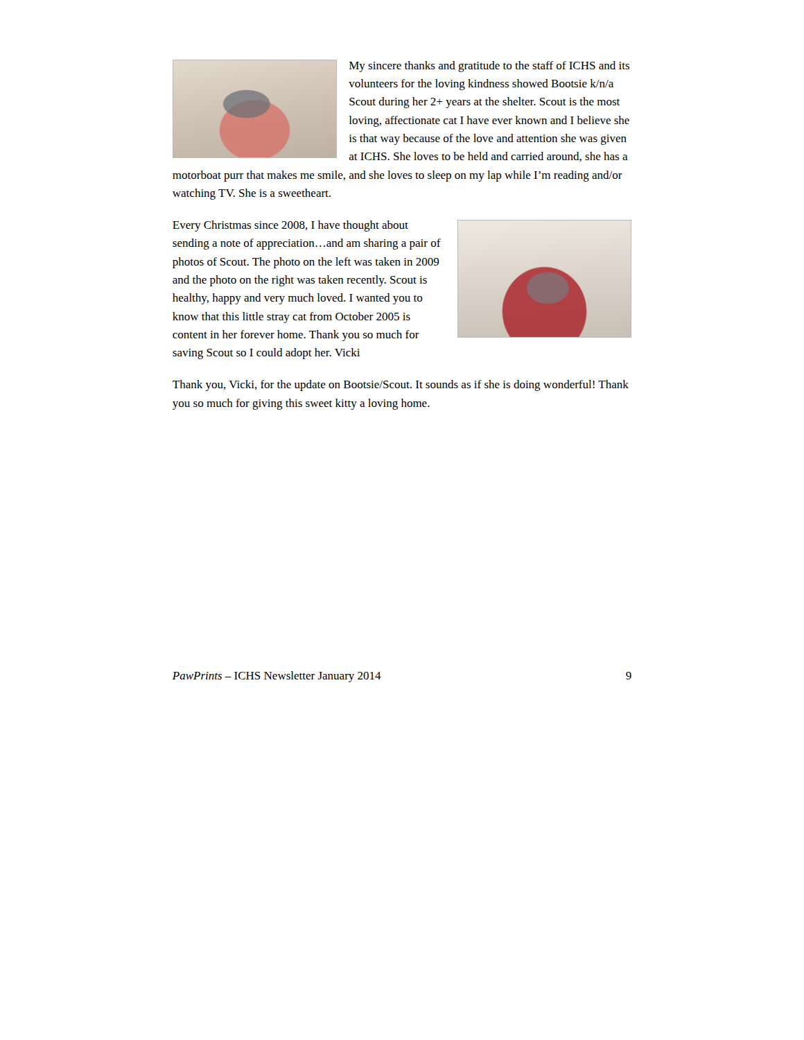My sincere thanks and gratitude to the staff of ICHS and its volunteers for the loving kindness showed Bootsie k/n/a Scout during her 2+ years at the shelter. Scout is the most loving, affectionate cat I have ever known and I believe she is that way because of the love and attention she was given at ICHS. She loves to be held and carried around, she has a motorboat purr that makes me smile, and she loves to sleep on my lap while I’m reading and/or watching TV. She is a sweetheart.
Every Christmas since 2008, I have thought about sending a note of appreciation…and am sharing a pair of photos of Scout. The photo on the left was taken in 2009 and the photo on the right was taken recently. Scout is healthy, happy and very much loved. I wanted you to know that this little stray cat from October 2005 is content in her forever home. Thank you so much for saving Scout so I could adopt her. Vicki
Thank you, Vicki, for the update on Bootsie/Scout. It sounds as if she is doing wonderful! Thank you so much for giving this sweet kitty a loving home.
PawPrints – ICHS Newsletter January 2014
9